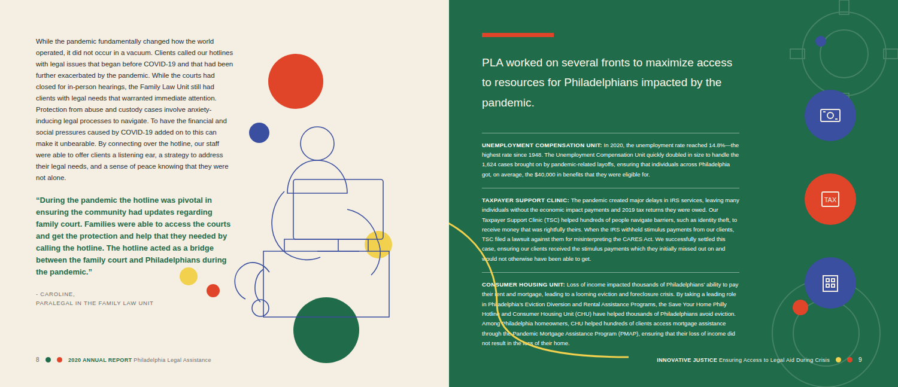While the pandemic fundamentally changed how the world operated, it did not occur in a vacuum. Clients called our hotlines with legal issues that began before COVID-19 and that had been further exacerbated by the pandemic. While the courts had closed for in-person hearings, the Family Law Unit still had clients with legal needs that warranted immediate attention. Protection from abuse and custody cases involve anxiety-inducing legal processes to navigate. To have the financial and social pressures caused by COVID-19 added on to this can make it unbearable. By connecting over the hotline, our staff were able to offer clients a listening ear, a strategy to address their legal needs, and a sense of peace knowing that they were not alone.
“During the pandemic the hotline was pivotal in ensuring the community had updates regarding family court. Families were able to access the courts and get the protection and help that they needed by calling the hotline. The hotline acted as a bridge between the family court and Philadelphians during the pandemic.”
- Caroline,
Paralegal in the Family Law Unit
8 2020 ANNUAL REPORT Philadelphia Legal Assistance
PLA worked on several fronts to maximize access to resources for Philadelphians impacted by the pandemic.
UNEMPLOYMENT COMPENSATION UNIT:
In 2020, the unemployment rate reached 14.8%—the highest rate since 1948. The Unemployment Compensation Unit quickly doubled in size to handle the 1,624 cases brought on by pandemic-related layoffs, ensuring that individuals across Philadelphia got, on average, the $40,000 in benefits that they were eligible for.
TAXPAYER SUPPORT CLINIC:
The pandemic created major delays in IRS services, leaving many individuals without the economic impact payments and 2019 tax returns they were owed. Our Taxpayer Support Clinic (TSC) helped hundreds of people navigate barriers, such as identity theft, to receive money that was rightfully theirs. When the IRS withheld stimulus payments from our clients, TSC filed a lawsuit against them for misinterpreting the CARES Act. We successfully settled this case, ensuring our clients received the stimulus payments which they initially missed out on and would not otherwise have been able to get.
CONSUMER HOUSING UNIT:
Loss of income impacted thousands of Philadelphians’ ability to pay their rent and mortgage, leading to a looming eviction and foreclosure crisis. By taking a leading role in Philadelphia’s Eviction Diversion and Rental Assistance Programs, the Save Your Home Philly Hotline and Consumer Housing Unit (CHU) have helped thousands of Philadelphians avoid eviction. Among Philadelphia homeowners, CHU helped hundreds of clients access mortgage assistance through the Pandemic Mortgage Assistance Program (PMAP), ensuring that their loss of income did not result in the loss of their home.
CHALLENGE LOSS OF INCOME
TAX
INNOVATIVE JUSTICE Ensuring Access to Legal Aid During Crisis 9